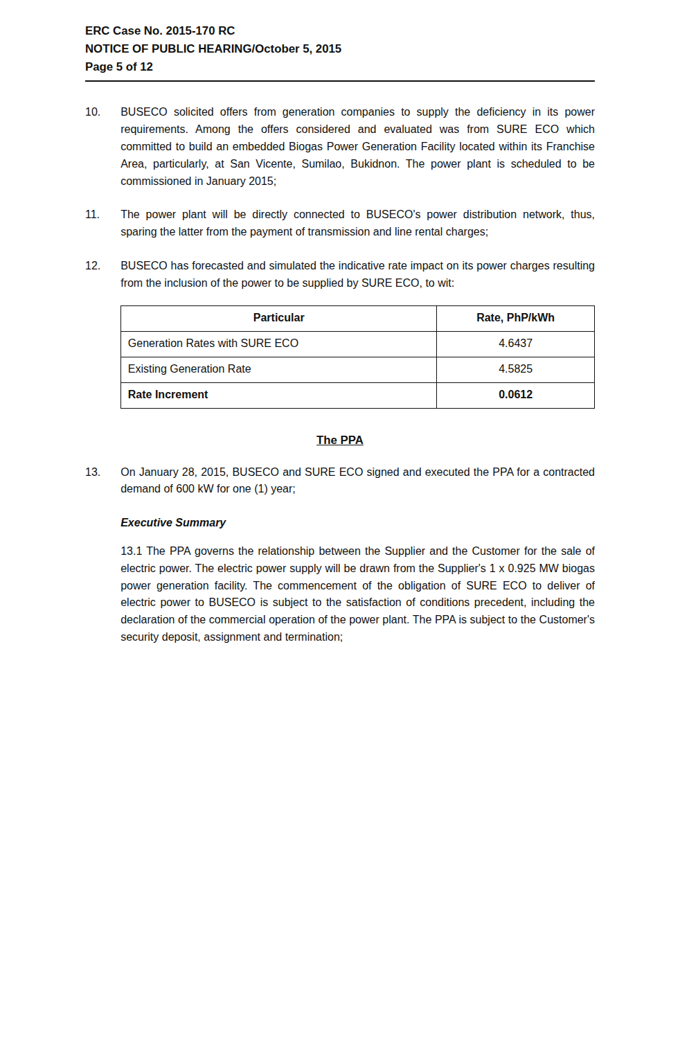ERC Case No. 2015-170 RC
NOTICE OF PUBLIC HEARING/October 5, 2015
Page 5 of 12
BUSECO solicited offers from generation companies to supply the deficiency in its power requirements. Among the offers considered and evaluated was from SURE ECO which committed to build an embedded Biogas Power Generation Facility located within its Franchise Area, particularly, at San Vicente, Sumilao, Bukidnon. The power plant is scheduled to be commissioned in January 2015;
The power plant will be directly connected to BUSECO's power distribution network, thus, sparing the latter from the payment of transmission and line rental charges;
BUSECO has forecasted and simulated the indicative rate impact on its power charges resulting from the inclusion of the power to be supplied by SURE ECO, to wit:
| Particular | Rate, PhP/kWh |
| --- | --- |
| Generation Rates with SURE ECO | 4.6437 |
| Existing Generation Rate | 4.5825 |
| Rate Increment | 0.0612 |
The PPA
On January 28, 2015, BUSECO and SURE ECO signed and executed the PPA for a contracted demand of 600 kW for one (1) year;
Executive Summary
13.1 The PPA governs the relationship between the Supplier and the Customer for the sale of electric power. The electric power supply will be drawn from the Supplier's 1 x 0.925 MW biogas power generation facility. The commencement of the obligation of SURE ECO to deliver of electric power to BUSECO is subject to the satisfaction of conditions precedent, including the declaration of the commercial operation of the power plant. The PPA is subject to the Customer's security deposit, assignment and termination;